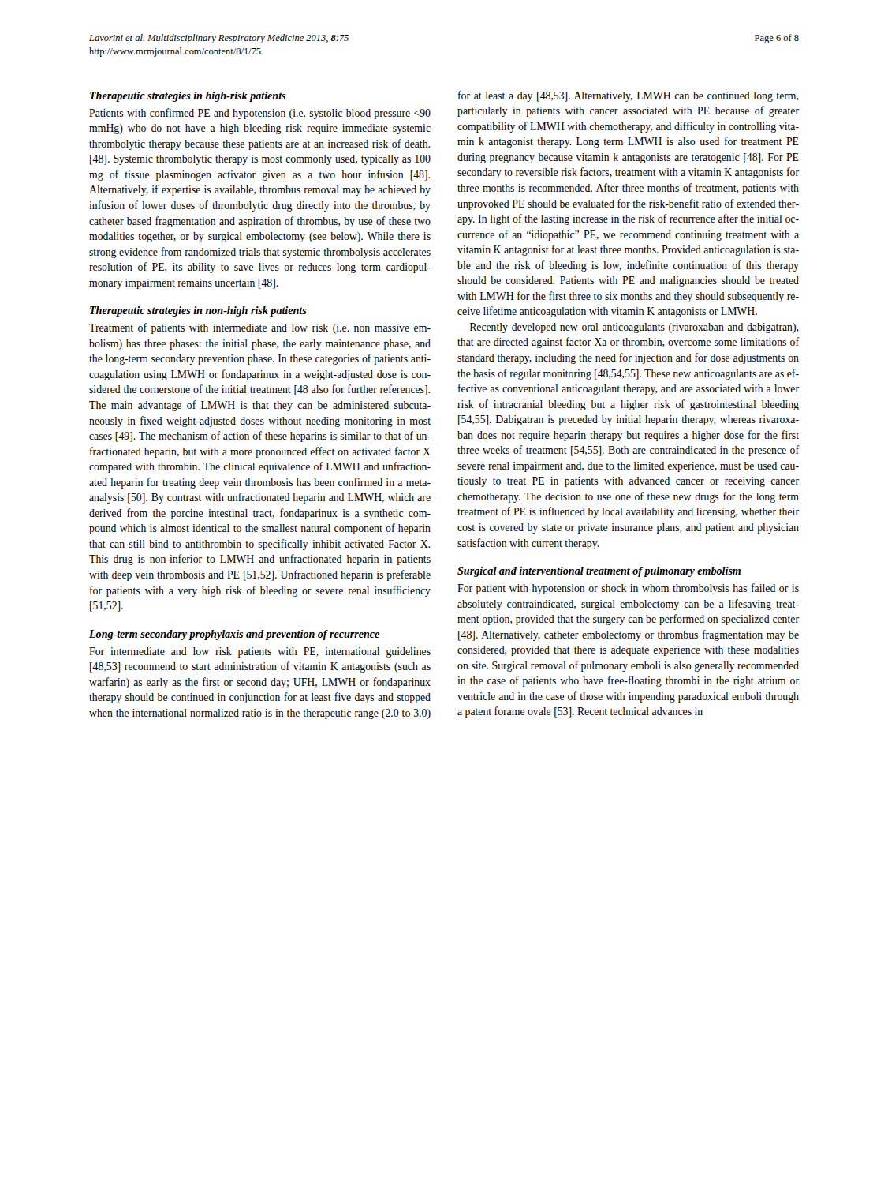Lavorini et al. Multidisciplinary Respiratory Medicine 2013, 8:75
http://www.mrmjournal.com/content/8/1/75
Page 6 of 8
Therapeutic strategies in high-risk patients
Patients with confirmed PE and hypotension (i.e. systolic blood pressure <90 mmHg) who do not have a high bleeding risk require immediate systemic thrombolytic therapy because these patients are at an increased risk of death. [48]. Systemic thrombolytic therapy is most commonly used, typically as 100 mg of tissue plasminogen activator given as a two hour infusion [48]. Alternatively, if expertise is available, thrombus removal may be achieved by infusion of lower doses of thrombolytic drug directly into the thrombus, by catheter based fragmentation and aspiration of thrombus, by use of these two modalities together, or by surgical embolectomy (see below). While there is strong evidence from randomized trials that systemic thrombolysis accelerates resolution of PE, its ability to save lives or reduces long term cardiopulmonary impairment remains uncertain [48].
Therapeutic strategies in non-high risk patients
Treatment of patients with intermediate and low risk (i.e. non massive embolism) has three phases: the initial phase, the early maintenance phase, and the long-term secondary prevention phase. In these categories of patients anticoagulation using LMWH or fondaparinux in a weight-adjusted dose is considered the cornerstone of the initial treatment [48 also for further references]. The main advantage of LMWH is that they can be administered subcutaneously in fixed weight-adjusted doses without needing monitoring in most cases [49]. The mechanism of action of these heparins is similar to that of unfractionated heparin, but with a more pronounced effect on activated factor X compared with thrombin. The clinical equivalence of LMWH and unfractionated heparin for treating deep vein thrombosis has been confirmed in a meta-analysis [50]. By contrast with unfractionated heparin and LMWH, which are derived from the porcine intestinal tract, fondaparinux is a synthetic compound which is almost identical to the smallest natural component of heparin that can still bind to antithrombin to specifically inhibit activated Factor X. This drug is non-inferior to LMWH and unfractionated heparin in patients with deep vein thrombosis and PE [51,52]. Unfractioned heparin is preferable for patients with a very high risk of bleeding or severe renal insufficiency [51,52].
Long-term secondary prophylaxis and prevention of recurrence
For intermediate and low risk patients with PE, international guidelines [48,53] recommend to start administration of vitamin K antagonists (such as warfarin) as early as the first or second day; UFH, LMWH or fondaparinux therapy should be continued in conjunction for at least five days and stopped when the international normalized ratio is in the therapeutic range (2.0 to 3.0) for at least a day [48,53]. Alternatively, LMWH can be continued long term, particularly in patients with cancer associated with PE because of greater compatibility of LMWH with chemotherapy, and difficulty in controlling vitamin k antagonist therapy. Long term LMWH is also used for treatment PE during pregnancy because vitamin k antagonists are teratogenic [48]. For PE secondary to reversible risk factors, treatment with a vitamin K antagonists for three months is recommended. After three months of treatment, patients with unprovoked PE should be evaluated for the risk-benefit ratio of extended therapy. In light of the lasting increase in the risk of recurrence after the initial occurrence of an “idiopathic” PE, we recommend continuing treatment with a vitamin K antagonist for at least three months. Provided anticoagulation is stable and the risk of bleeding is low, indefinite continuation of this therapy should be considered. Patients with PE and malignancies should be treated with LMWH for the first three to six months and they should subsequently receive lifetime anticoagulation with vitamin K antagonists or LMWH.
Recently developed new oral anticoagulants (rivaroxaban and dabigatran), that are directed against factor Xa or thrombin, overcome some limitations of standard therapy, including the need for injection and for dose adjustments on the basis of regular monitoring [48,54,55]. These new anticoagulants are as effective as conventional anticoagulant therapy, and are associated with a lower risk of intracranial bleeding but a higher risk of gastrointestinal bleeding [54,55]. Dabigatran is preceded by initial heparin therapy, whereas rivaroxaban does not require heparin therapy but requires a higher dose for the first three weeks of treatment [54,55]. Both are contraindicated in the presence of severe renal impairment and, due to the limited experience, must be used cautiously to treat PE in patients with advanced cancer or receiving cancer chemotherapy. The decision to use one of these new drugs for the long term treatment of PE is influenced by local availability and licensing, whether their cost is covered by state or private insurance plans, and patient and physician satisfaction with current therapy.
Surgical and interventional treatment of pulmonary embolism
For patient with hypotension or shock in whom thrombolysis has failed or is absolutely contraindicated, surgical embolectomy can be a lifesaving treatment option, provided that the surgery can be performed on specialized center [48]. Alternatively, catheter embolectomy or thrombus fragmentation may be considered, provided that there is adequate experience with these modalities on site. Surgical removal of pulmonary emboli is also generally recommended in the case of patients who have free-floating thrombi in the right atrium or ventricle and in the case of those with impending paradoxical emboli through a patent forame ovale [53]. Recent technical advances in